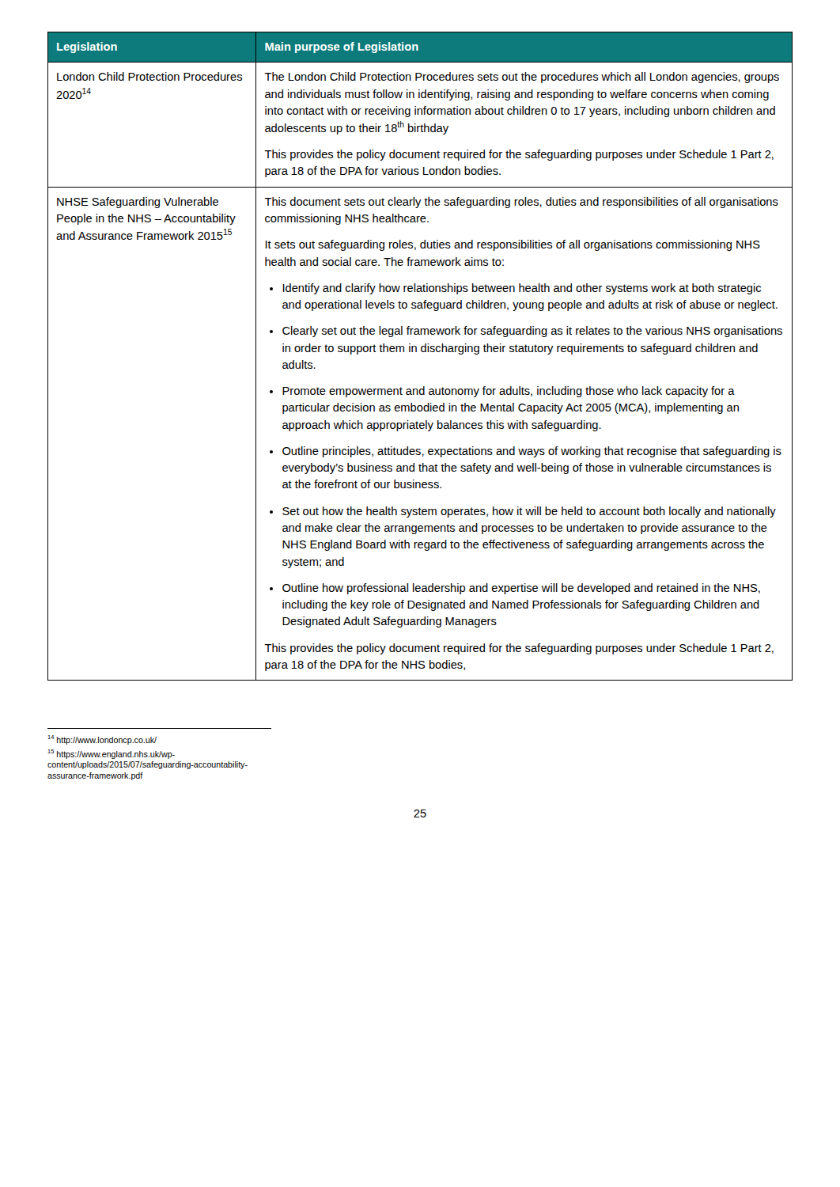| Legislation | Main purpose of Legislation |
| --- | --- |
| London Child Protection Procedures 2020 14 | The London Child Protection Procedures sets out the procedures which all London agencies, groups and individuals must follow in identifying, raising and responding to welfare concerns when coming into contact with or receiving information about children 0 to 17 years, including unborn children and adolescents up to their 18 th birthday This provides the policy document required for the safeguarding purposes under Schedule 1 Part 2, para 18 of the DPA for various London bodies. |
| NHSE Safeguarding Vulnerable People in the NHS – Accountability and Assurance Framework 2015 15 | This document sets out clearly the safeguarding roles, duties and responsibilities of all organisations commissioning NHS healthcare. It sets out safeguarding roles, duties and responsibilities of all organisations commissioning NHS health and social care. The framework aims to: Identify and clarify how relationships between health and other systems work at both strategic and operational levels to safeguard children, young people and adults at risk of abuse or neglect. Clearly set out the legal framework for safeguarding as it relates to the various NHS organisations in order to support them in discharging their statutory requirements to safeguard children and adults. Promote empowerment and autonomy for adults, including those who lack capacity for a particular decision as embodied in the Mental Capacity Act 2005 (MCA), implementing an approach which appropriately balances this with safeguarding. Outline principles, attitudes, expectations and ways of working that recognise that safeguarding is everybody’s business and that the safety and well-being of those in vulnerable circumstances is at the forefront of our business. Set out how the health system operates, how it will be held to account both locally and nationally and make clear the arrangements and processes to be undertaken to provide assurance to the NHS England Board with regard to the effectiveness of safeguarding arrangements across the system; and Outline how professional leadership and expertise will be developed and retained in the NHS, including the key role of Designated and Named Professionals for Safeguarding Children and Designated Adult Safeguarding Managers This provides the policy document required for the safeguarding purposes under Schedule 1 Part 2, para 18 of the DPA for the NHS bodies, |
14 http://www.londoncp.co.uk/
15 https://www.england.nhs.uk/wp-content/uploads/2015/07/safeguarding-accountability-assurance-framework.pdf
25